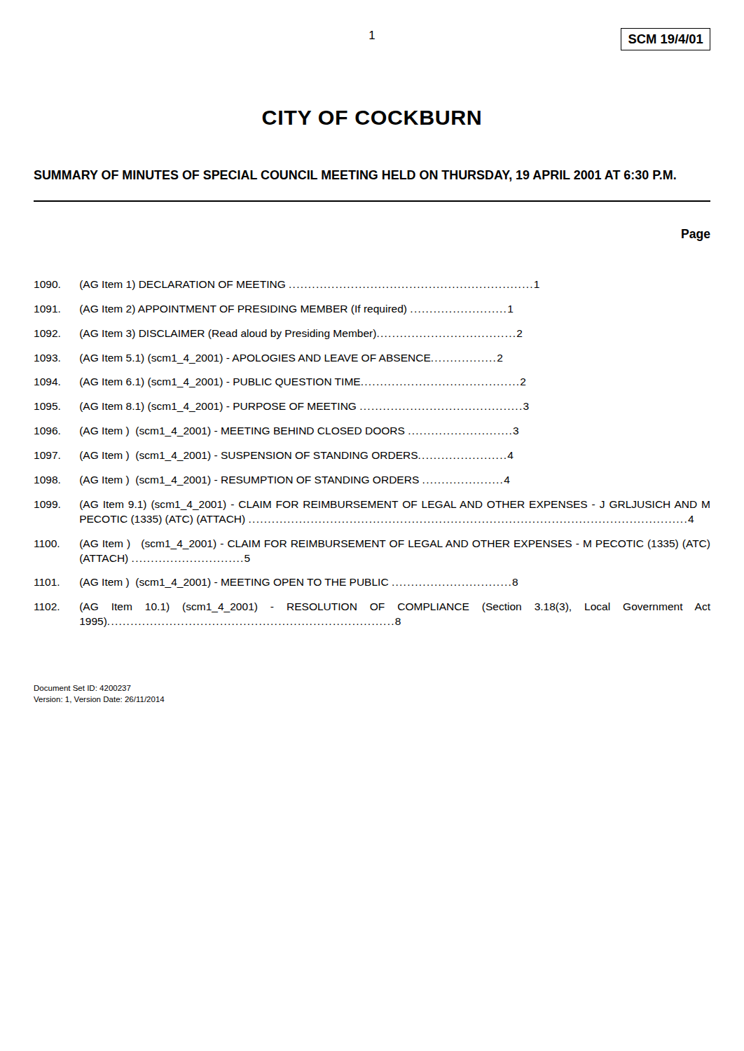1
SCM 19/4/01
CITY OF COCKBURN
SUMMARY OF MINUTES OF SPECIAL COUNCIL MEETING HELD ON THURSDAY, 19 APRIL 2001 AT 6:30 P.M.
Page
| 1090. | (AG Item 1) DECLARATION OF MEETING ............................................................... 1 |
| 1091. | (AG Item 2) APPOINTMENT OF PRESIDING MEMBER (If required) ......................... 1 |
| 1092. | (AG Item 3) DISCLAIMER (Read aloud by Presiding Member) .................................... 2 |
| 1093. | (AG Item 5.1) (scm1_4_2001) - APOLOGIES AND LEAVE OF ABSENCE ................. 2 |
| 1094. | (AG Item 6.1) (scm1_4_2001) - PUBLIC QUESTION TIME ......................................... 2 |
| 1095. | (AG Item 8.1) (scm1_4_2001) - PURPOSE OF MEETING .......................................... 3 |
| 1096. | (AG Item ) (scm1_4_2001) - MEETING BEHIND CLOSED DOORS ........................... 3 |
| 1097. | (AG Item ) (scm1_4_2001) - SUSPENSION OF STANDING ORDERS ....................... 4 |
| 1098. | (AG Item ) (scm1_4_2001) - RESUMPTION OF STANDING ORDERS ..................... 4 |
| 1099. | (AG Item 9.1) (scm1_4_2001) - CLAIM FOR REIMBURSEMENT OF LEGAL AND OTHER EXPENSES - J GRLJUSICH AND M PECOTIC (1335) (ATC) (ATTACH) ................................................................................................................. 4 |
| 1100. | (AG Item ) (scm1_4_2001) - CLAIM FOR REIMBURSEMENT OF LEGAL AND OTHER EXPENSES - M PECOTIC (1335) (ATC) (ATTACH) ............................. 5 |
| 1101. | (AG Item ) (scm1_4_2001) - MEETING OPEN TO THE PUBLIC ............................... 8 |
| 1102. | (AG Item 10.1) (scm1_4_2001) - RESOLUTION OF COMPLIANCE (Section 3.18(3), Local Government Act 1995) .......................................................................... 8 |
Document Set ID: 4200237
Version: 1, Version Date: 26/11/2014